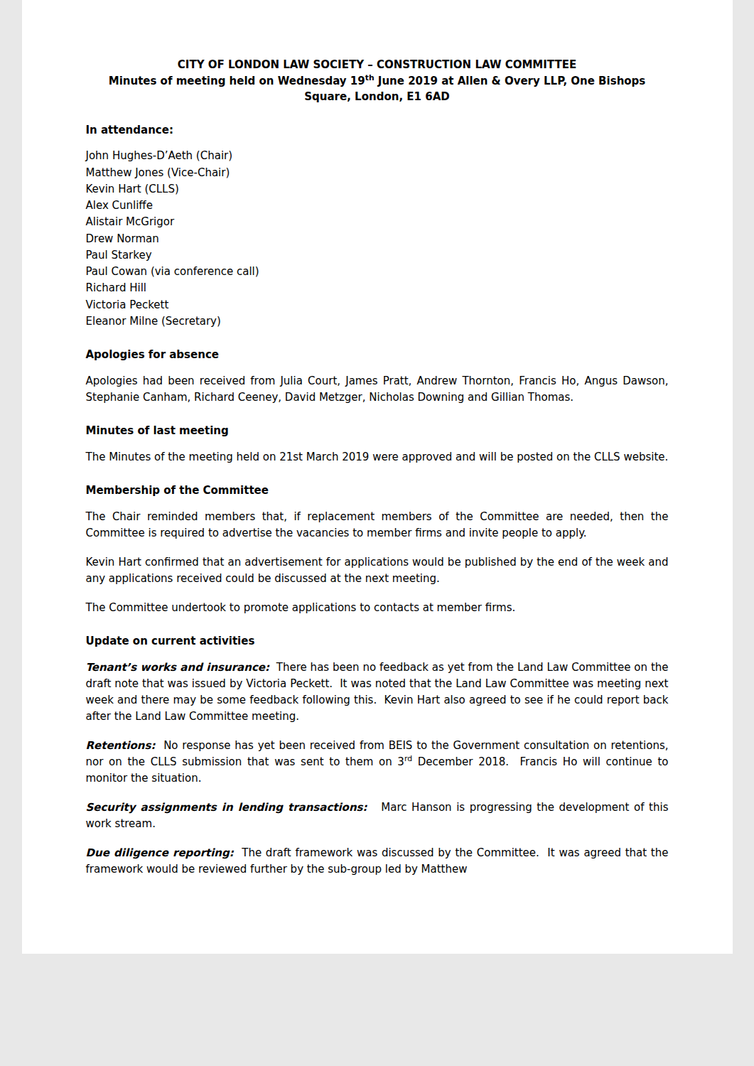CITY OF LONDON LAW SOCIETY – CONSTRUCTION LAW COMMITTEE Minutes of meeting held on Wednesday 19th June 2019 at Allen & Overy LLP, One Bishops Square, London, E1 6AD
In attendance:
John Hughes-D’Aeth (Chair)
Matthew Jones (Vice-Chair)
Kevin Hart (CLLS)
Alex Cunliffe
Alistair McGrigor
Drew Norman
Paul Starkey
Paul Cowan (via conference call)
Richard Hill
Victoria Peckett
Eleanor Milne (Secretary)
Apologies for absence
Apologies had been received from Julia Court, James Pratt, Andrew Thornton, Francis Ho, Angus Dawson, Stephanie Canham, Richard Ceeney, David Metzger, Nicholas Downing and Gillian Thomas.
Minutes of last meeting
The Minutes of the meeting held on 21st March 2019 were approved and will be posted on the CLLS website.
Membership of the Committee
The Chair reminded members that, if replacement members of the Committee are needed, then the Committee is required to advertise the vacancies to member firms and invite people to apply.
Kevin Hart confirmed that an advertisement for applications would be published by the end of the week and any applications received could be discussed at the next meeting.
The Committee undertook to promote applications to contacts at member firms.
Update on current activities
Tenant’s works and insurance: There has been no feedback as yet from the Land Law Committee on the draft note that was issued by Victoria Peckett. It was noted that the Land Law Committee was meeting next week and there may be some feedback following this. Kevin Hart also agreed to see if he could report back after the Land Law Committee meeting.
Retentions: No response has yet been received from BEIS to the Government consultation on retentions, nor on the CLLS submission that was sent to them on 3rd December 2018. Francis Ho will continue to monitor the situation.
Security assignments in lending transactions: Marc Hanson is progressing the development of this work stream.
Due diligence reporting: The draft framework was discussed by the Committee. It was agreed that the framework would be reviewed further by the sub-group led by Matthew